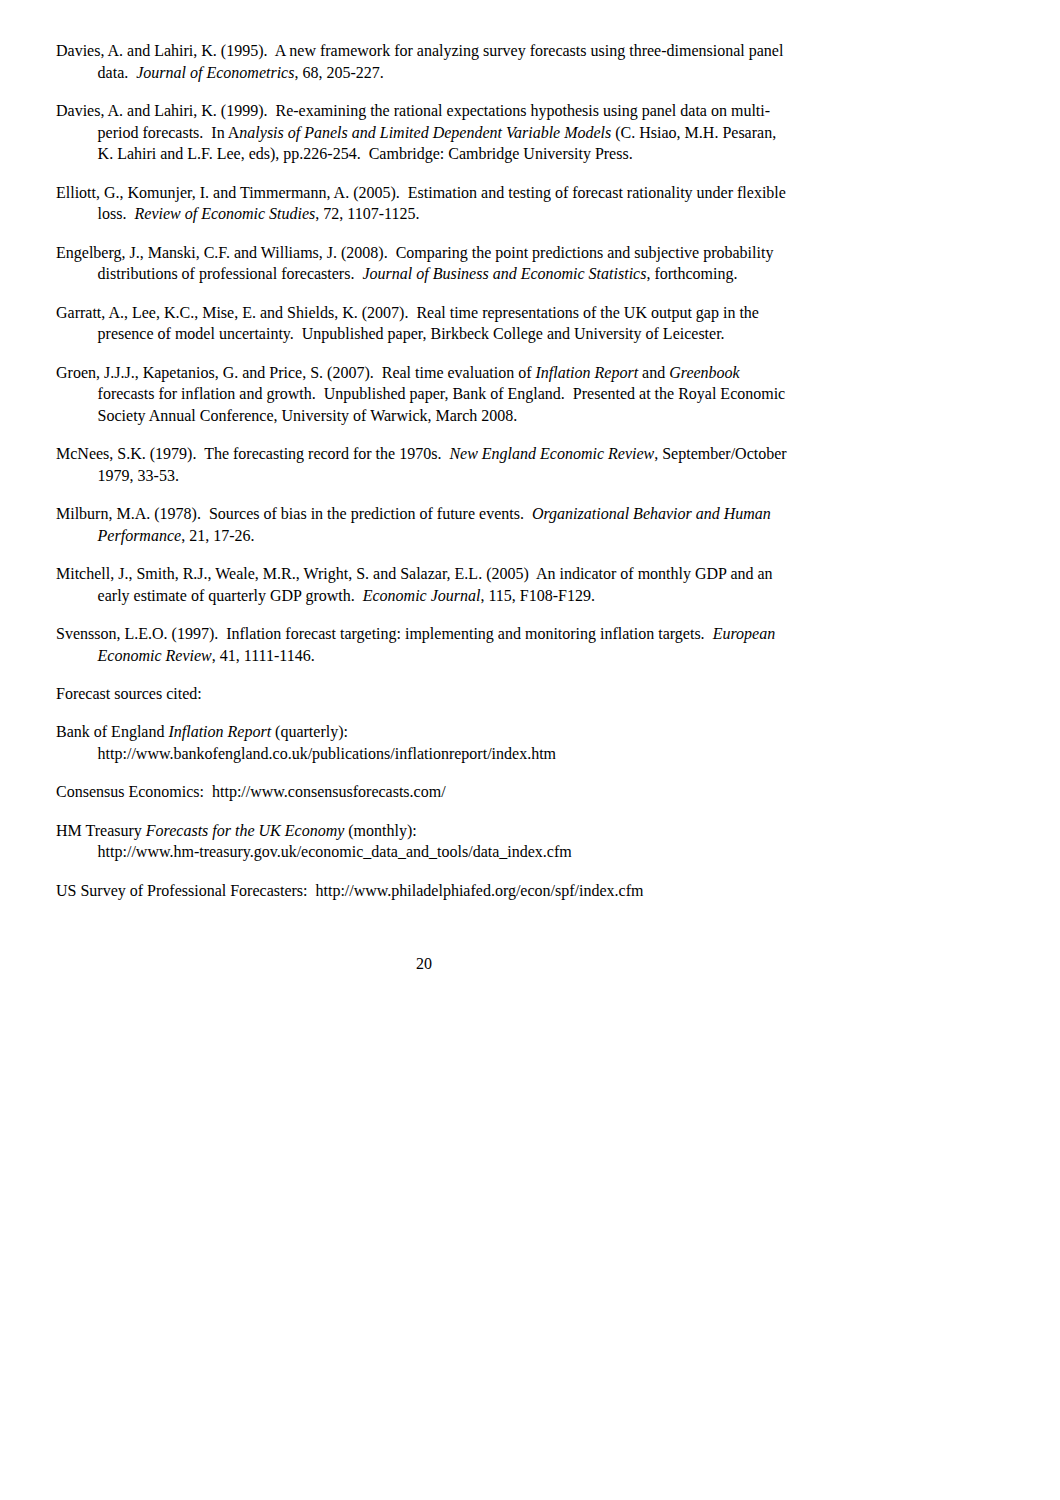Davies, A. and Lahiri, K. (1995). A new framework for analyzing survey forecasts using three-dimensional panel data. Journal of Econometrics, 68, 205-227.
Davies, A. and Lahiri, K. (1999). Re-examining the rational expectations hypothesis using panel data on multi-period forecasts. In Analysis of Panels and Limited Dependent Variable Models (C. Hsiao, M.H. Pesaran, K. Lahiri and L.F. Lee, eds), pp.226-254. Cambridge: Cambridge University Press.
Elliott, G., Komunjer, I. and Timmermann, A. (2005). Estimation and testing of forecast rationality under flexible loss. Review of Economic Studies, 72, 1107-1125.
Engelberg, J., Manski, C.F. and Williams, J. (2008). Comparing the point predictions and subjective probability distributions of professional forecasters. Journal of Business and Economic Statistics, forthcoming.
Garratt, A., Lee, K.C., Mise, E. and Shields, K. (2007). Real time representations of the UK output gap in the presence of model uncertainty. Unpublished paper, Birkbeck College and University of Leicester.
Groen, J.J.J., Kapetanios, G. and Price, S. (2007). Real time evaluation of Inflation Report and Greenbook forecasts for inflation and growth. Unpublished paper, Bank of England. Presented at the Royal Economic Society Annual Conference, University of Warwick, March 2008.
McNees, S.K. (1979). The forecasting record for the 1970s. New England Economic Review, September/October 1979, 33-53.
Milburn, M.A. (1978). Sources of bias in the prediction of future events. Organizational Behavior and Human Performance, 21, 17-26.
Mitchell, J., Smith, R.J., Weale, M.R., Wright, S. and Salazar, E.L. (2005) An indicator of monthly GDP and an early estimate of quarterly GDP growth. Economic Journal, 115, F108-F129.
Svensson, L.E.O. (1997). Inflation forecast targeting: implementing and monitoring inflation targets. European Economic Review, 41, 1111-1146.
Forecast sources cited:
Bank of England Inflation Report (quarterly): http://www.bankofengland.co.uk/publications/inflationreport/index.htm
Consensus Economics: http://www.consensusforecasts.com/
HM Treasury Forecasts for the UK Economy (monthly): http://www.hm-treasury.gov.uk/economic_data_and_tools/data_index.cfm
US Survey of Professional Forecasters: http://www.philadelphiafed.org/econ/spf/index.cfm
20